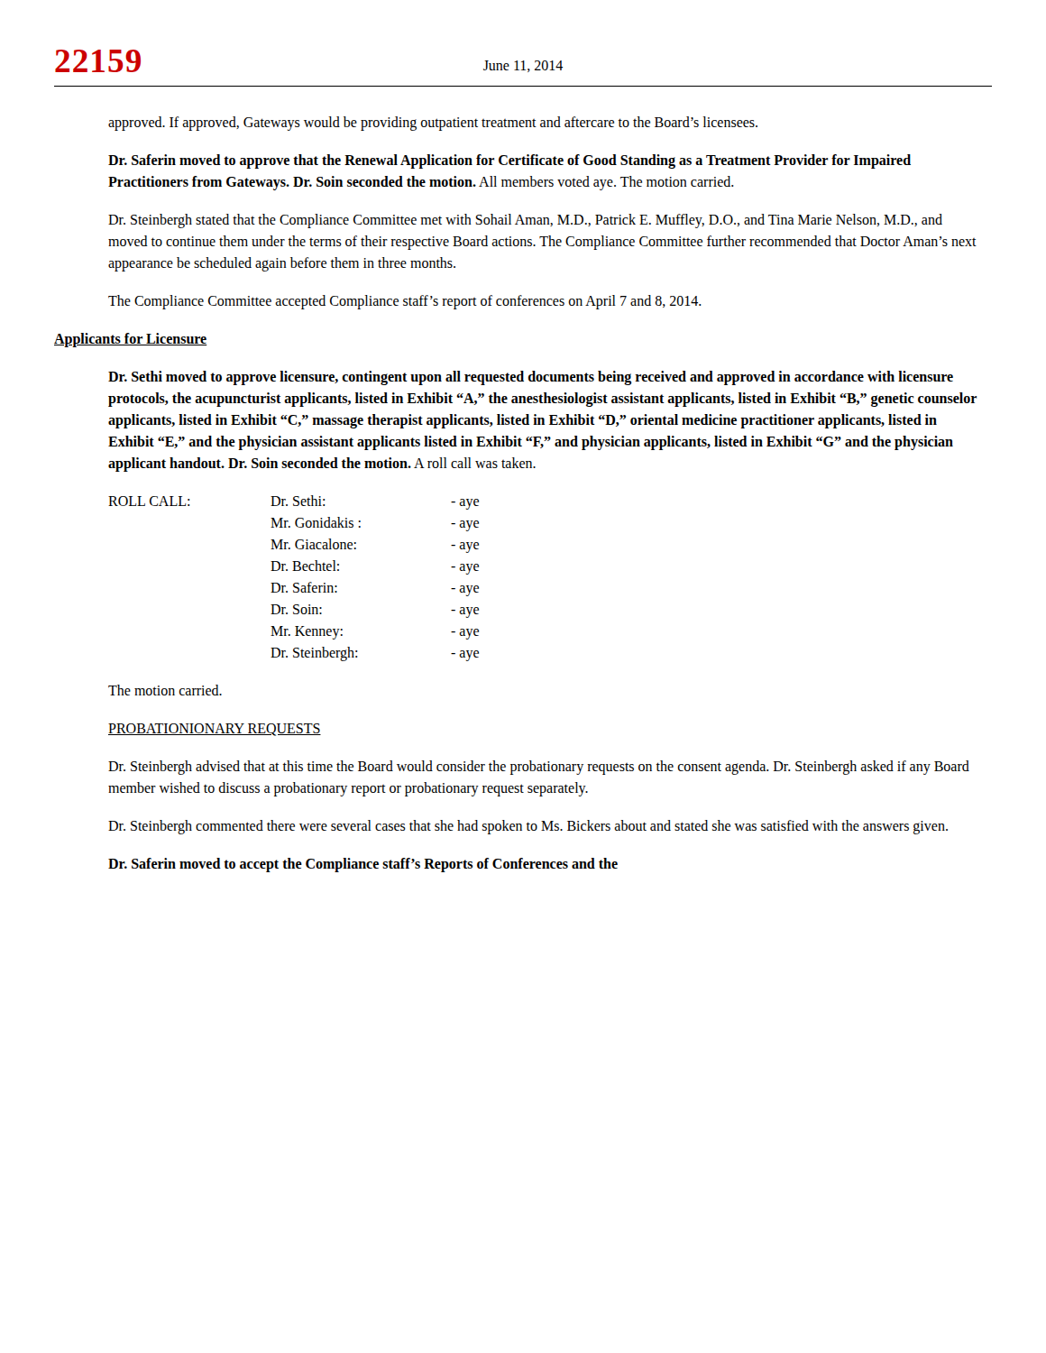22159
June 11, 2014
approved. If approved, Gateways would be providing outpatient treatment and aftercare to the Board’s licensees.
Dr. Saferin moved to approve that the Renewal Application for Certificate of Good Standing as a Treatment Provider for Impaired Practitioners from Gateways. Dr. Soin seconded the motion. All members voted aye. The motion carried.
Dr. Steinbergh stated that the Compliance Committee met with Sohail Aman, M.D., Patrick E. Muffley, D.O., and Tina Marie Nelson, M.D., and moved to continue them under the terms of their respective Board actions. The Compliance Committee further recommended that Doctor Aman’s next appearance be scheduled again before them in three months.
The Compliance Committee accepted Compliance staff’s report of conferences on April 7 and 8, 2014.
Applicants for Licensure
Dr. Sethi moved to approve licensure, contingent upon all requested documents being received and approved in accordance with licensure protocols, the acupuncturist applicants, listed in Exhibit “A,” the anesthesiologist assistant applicants, listed in Exhibit “B,” genetic counselor applicants, listed in Exhibit “C,” massage therapist applicants, listed in Exhibit “D,” oriental medicine practitioner applicants, listed in Exhibit “E,” and the physician assistant applicants listed in Exhibit “F,” and physician applicants, listed in Exhibit “G” and the physician applicant handout. Dr. Soin seconded the motion. A roll call was taken.
| ROLL CALL: | Dr. Sethi: | - aye |
| | Mr. Gonidakis : | - aye |
| | Mr. Giacalone: | - aye |
| | Dr. Bechtel: | - aye |
| | Dr. Saferin: | - aye |
| | Dr. Soin: | - aye |
| | Mr. Kenney: | - aye |
| | Dr. Steinbergh: | - aye |
The motion carried.
PROBATIONIONARY REQUESTS
Dr. Steinbergh advised that at this time the Board would consider the probationary requests on the consent agenda. Dr. Steinbergh asked if any Board member wished to discuss a probationary report or probationary request separately.
Dr. Steinbergh commented there were several cases that she had spoken to Ms. Bickers about and stated she was satisfied with the answers given.
Dr. Saferin moved to accept the Compliance staff’s Reports of Conferences and the